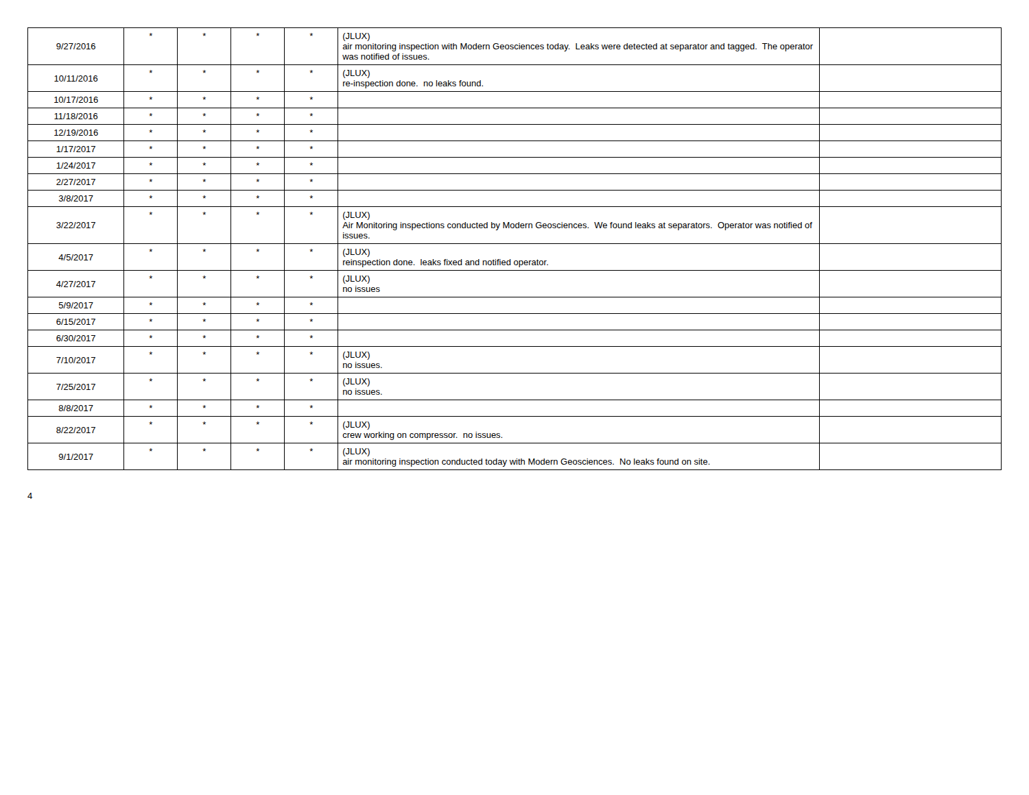| 9/27/2016 | * | * | * | * | (JLUX) air monitoring inspection with Modern Geosciences today. Leaks were detected at separator and tagged. The operator was notified of issues. | |
| 10/11/2016 | * | * | * | * | (JLUX) re-inspection done. no leaks found. | |
| 10/17/2016 | * | * | * | * | | |
| 11/18/2016 | * | * | * | * | | |
| 12/19/2016 | * | * | * | * | | |
| 1/17/2017 | * | * | * | * | | |
| 1/24/2017 | * | * | * | * | | |
| 2/27/2017 | * | * | * | * | | |
| 3/8/2017 | * | * | * | * | | |
| 3/22/2017 | * | * | * | * | (JLUX) Air Monitoring inspections conducted by Modern Geosciences. We found leaks at separators. Operator was notified of issues. | |
| 4/5/2017 | * | * | * | * | (JLUX) reinspection done. leaks fixed and notified operator. | |
| 4/27/2017 | * | * | * | * | (JLUX) no issues | |
| 5/9/2017 | * | * | * | * | | |
| 6/15/2017 | * | * | * | * | | |
| 6/30/2017 | * | * | * | * | | |
| 7/10/2017 | * | * | * | * | (JLUX) no issues. | |
| 7/25/2017 | * | * | * | * | (JLUX) no issues. | |
| 8/8/2017 | * | * | * | * | | |
| 8/22/2017 | * | * | * | * | (JLUX) crew working on compressor. no issues. | |
| 9/1/2017 | * | * | * | * | (JLUX) air monitoring inspection conducted today with Modern Geosciences. No leaks found on site. | |
4